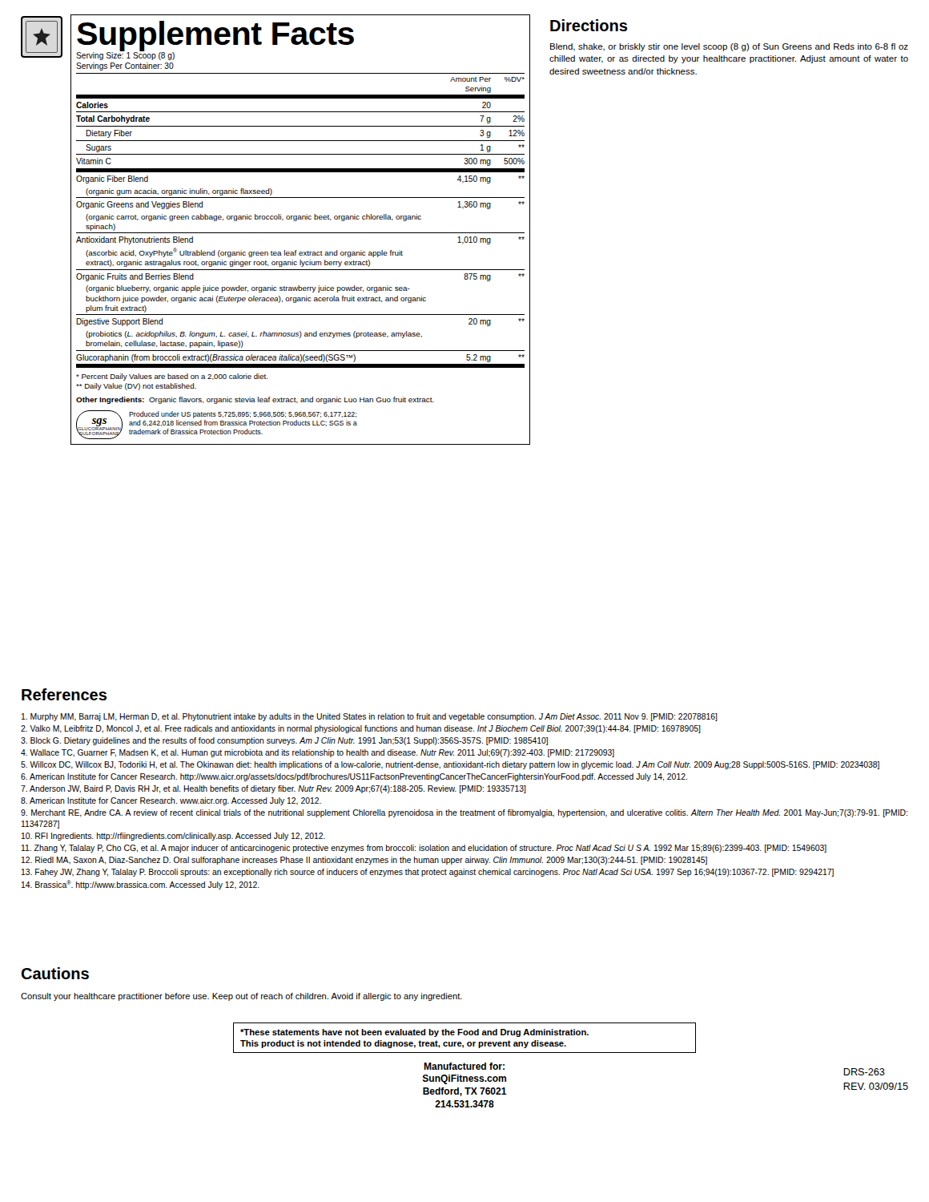Supplement Facts
Serving Size: 1 Scoop (8 g)
Servings Per Container: 30
| | Amount Per Serving | %DV* |
| Calories | 20 | |
| Total Carbohydrate | 7 g | 2% |
| Dietary Fiber | 3 g | 12% |
| Sugars | 1 g | ** |
| Vitamin C | 300 mg | 500% |
| Organic Fiber Blend | 4,150 mg | ** |
| (organic gum acacia, organic inulin, organic flaxseed) | | |
| Organic Greens and Veggies Blend | 1,360 mg | ** |
| (organic carrot, organic green cabbage, organic broccoli, organic beet, organic chlorella, organic spinach) | | |
| Antioxidant Phytonutrients Blend | 1,010 mg | ** |
| (ascorbic acid, OxyPhyte ® Ultrablend (organic green tea leaf extract and organic apple fruit extract), organic astragalus root, organic ginger root, organic lycium berry extract) | | |
| Organic Fruits and Berries Blend | 875 mg | ** |
| (organic blueberry, organic apple juice powder, organic strawberry juice powder, organic sea-buckthorn juice powder, organic acai ( Euterpe oleracea ), organic acerola fruit extract, and organic plum fruit extract) | | |
| Digestive Support Blend | 20 mg | ** |
| (probiotics ( L. acidophilus , B. longum , L. casei , L. rhamnosus ) and enzymes (protease, amylase, bromelain, cellulase, lactase, papain, lipase)) | | |
| Glucoraphanin (from broccoli extract)( Brassica oleracea italica )(seed)(SGS™) | 5.2 mg | ** |
* Percent Daily Values are based on a 2,000 calorie diet.
** Daily Value (DV) not established.
Other Ingredients: Organic flavors, organic stevia leaf extract, and organic Luo Han Guo fruit extract.
sgs GLUCORAPHANIN
SULFORAPHANE
Produced under US patents 5,725,895; 5,968,505; 5,968,567; 6,177,122;
and 6,242,018 licensed from Brassica Protection Products LLC; SGS is a
trademark of Brassica Protection Products.
Directions
Blend, shake, or briskly stir one level scoop (8 g) of Sun Greens and Reds into 6-8 fl oz chilled water, or as directed by your healthcare practitioner. Adjust amount of water to desired sweetness and/or thickness.
References
1. Murphy MM, Barraj LM, Herman D, et al. Phytonutrient intake by adults in the United States in relation to fruit and vegetable consumption. J Am Diet Assoc. 2011 Nov 9. [PMID: 22078816]
2. Valko M, Leibfritz D, Moncol J, et al. Free radicals and antioxidants in normal physiological functions and human disease. Int J Biochem Cell Biol. 2007;39(1):44-84. [PMID: 16978905]
3. Block G. Dietary guidelines and the results of food consumption surveys. Am J Clin Nutr. 1991 Jan;53(1 Suppl):356S-357S. [PMID: 1985410]
4. Wallace TC, Guarner F, Madsen K, et al. Human gut microbiota and its relationship to health and disease. Nutr Rev. 2011 Jul;69(7):392-403. [PMID: 21729093]
5. Willcox DC, Willcox BJ, Todoriki H, et al. The Okinawan diet: health implications of a low-calorie, nutrient-dense, antioxidant-rich dietary pattern low in glycemic load. J Am Coll Nutr. 2009 Aug;28 Suppl:500S-516S. [PMID: 20234038]
6. American Institute for Cancer Research. http://www.aicr.org/assets/docs/pdf/brochures/US11FactsonPreventingCancerTheCancerFightersinYourFood.pdf. Accessed July 14, 2012.
7. Anderson JW, Baird P, Davis RH Jr, et al. Health benefits of dietary fiber. Nutr Rev. 2009 Apr;67(4):188-205. Review. [PMID: 19335713]
8. American Institute for Cancer Research. www.aicr.org. Accessed July 12, 2012.
9. Merchant RE, Andre CA. A review of recent clinical trials of the nutritional supplement Chlorella pyrenoidosa in the treatment of fibromyalgia, hypertension, and ulcerative colitis. Altern Ther Health Med. 2001 May-Jun;7(3):79-91. [PMID: 11347287]
10. RFI Ingredients. http://rfiingredients.com/clinically.asp. Accessed July 12, 2012.
11. Zhang Y, Talalay P, Cho CG, et al. A major inducer of anticarcinogenic protective enzymes from broccoli: isolation and elucidation of structure. Proc Natl Acad Sci U S A. 1992 Mar 15;89(6):2399-403. [PMID: 1549603]
12. Riedl MA, Saxon A, Diaz-Sanchez D. Oral sulforaphane increases Phase II antioxidant enzymes in the human upper airway. Clin Immunol. 2009 Mar;130(3):244-51. [PMID: 19028145]
13. Fahey JW, Zhang Y, Talalay P. Broccoli sprouts: an exceptionally rich source of inducers of enzymes that protect against chemical carcinogens. Proc Natl Acad Sci USA. 1997 Sep 16;94(19):10367-72. [PMID: 9294217]
14. Brassica®. http://www.brassica.com. Accessed July 12, 2012.
Cautions
Consult your healthcare practitioner before use. Keep out of reach of children. Avoid if allergic to any ingredient.
*These statements have not been evaluated by the Food and Drug Administration.
This product is not intended to diagnose, treat, cure, or prevent any disease.
Manufactured for:
SunQiFitness.com
Bedford, TX 76021
214.531.3478
DRS-263
REV. 03/09/15